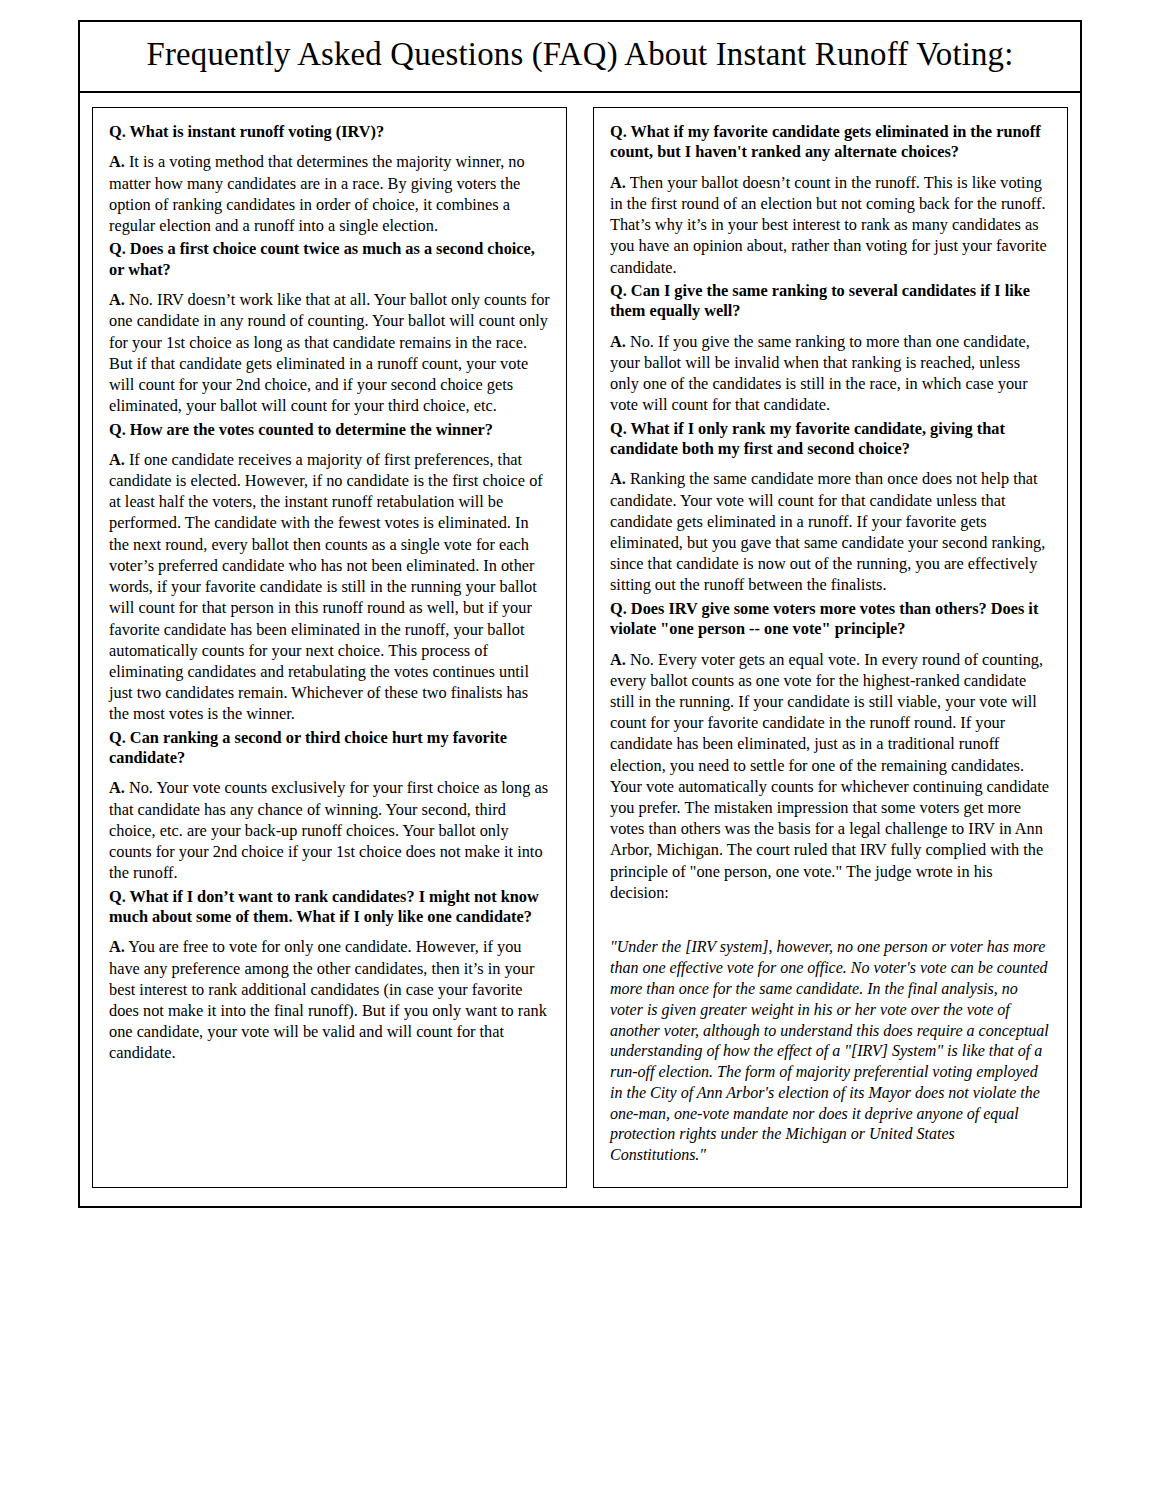Frequently Asked Questions (FAQ) About Instant Runoff Voting:
Q. What is instant runoff voting (IRV)?
A. It is a voting method that determines the majority winner, no matter how many candidates are in a race. By giving voters the option of ranking candidates in order of choice, it combines a regular election and a runoff into a single election.
Q. Does a first choice count twice as much as a second choice, or what?
A. No. IRV doesn’t work like that at all. Your ballot only counts for one candidate in any round of counting. Your ballot will count only for your 1st choice as long as that candidate remains in the race. But if that candidate gets eliminated in a runoff count, your vote will count for your 2nd choice, and if your second choice gets eliminated, your ballot will count for your third choice, etc.
Q. How are the votes counted to determine the winner?
A. If one candidate receives a majority of first preferences, that candidate is elected. However, if no candidate is the first choice of at least half the voters, the instant runoff retabulation will be performed. The candidate with the fewest votes is eliminated. In the next round, every ballot then counts as a single vote for each voter’s preferred candidate who has not been eliminated. In other words, if your favorite candidate is still in the running your ballot will count for that person in this runoff round as well, but if your favorite candidate has been eliminated in the runoff, your ballot automatically counts for your next choice. This process of eliminating candidates and retabulating the votes continues until just two candidates remain. Whichever of these two finalists has the most votes is the winner.
Q. Can ranking a second or third choice hurt my favorite candidate?
A. No. Your vote counts exclusively for your first choice as long as that candidate has any chance of winning. Your second, third choice, etc. are your back-up runoff choices. Your ballot only counts for your 2nd choice if your 1st choice does not make it into the runoff.
Q. What if I don’t want to rank candidates? I might not know much about some of them. What if I only like one candidate?
A. You are free to vote for only one candidate. However, if you have any preference among the other candidates, then it’s in your best interest to rank additional candidates (in case your favorite does not make it into the final runoff). But if you only want to rank one candidate, your vote will be valid and will count for that candidate.
Q. What if my favorite candidate gets eliminated in the runoff count, but I haven't ranked any alternate choices?
A. Then your ballot doesn’t count in the runoff. This is like voting in the first round of an election but not coming back for the runoff. That’s why it’s in your best interest to rank as many candidates as you have an opinion about, rather than voting for just your favorite candidate.
Q. Can I give the same ranking to several candidates if I like them equally well?
A. No. If you give the same ranking to more than one candidate, your ballot will be invalid when that ranking is reached, unless only one of the candidates is still in the race, in which case your vote will count for that candidate.
Q. What if I only rank my favorite candidate, giving that candidate both my first and second choice?
A. Ranking the same candidate more than once does not help that candidate. Your vote will count for that candidate unless that candidate gets eliminated in a runoff. If your favorite gets eliminated, but you gave that same candidate your second ranking, since that candidate is now out of the running, you are effectively sitting out the runoff between the finalists.
Q. Does IRV give some voters more votes than others? Does it violate "one person -- one vote" principle?
A. No. Every voter gets an equal vote. In every round of counting, every ballot counts as one vote for the highest-ranked candidate still in the running. If your candidate is still viable, your vote will count for your favorite candidate in the runoff round. If your candidate has been eliminated, just as in a traditional runoff election, you need to settle for one of the remaining candidates. Your vote automatically counts for whichever continuing candidate you prefer. The mistaken impression that some voters get more votes than others was the basis for a legal challenge to IRV in Ann Arbor, Michigan. The court ruled that IRV fully complied with the principle of "one person, one vote." The judge wrote in his decision:
"Under the [IRV system], however, no one person or voter has more than one effective vote for one office. No voter's vote can be counted more than once for the same candidate. In the final analysis, no voter is given greater weight in his or her vote over the vote of another voter, although to understand this does require a conceptual understanding of how the effect of a "[IRV] System" is like that of a run-off election. The form of majority preferential voting employed in the City of Ann Arbor's election of its Mayor does not violate the one-man, one-vote mandate nor does it deprive anyone of equal protection rights under the Michigan or United States Constitutions."